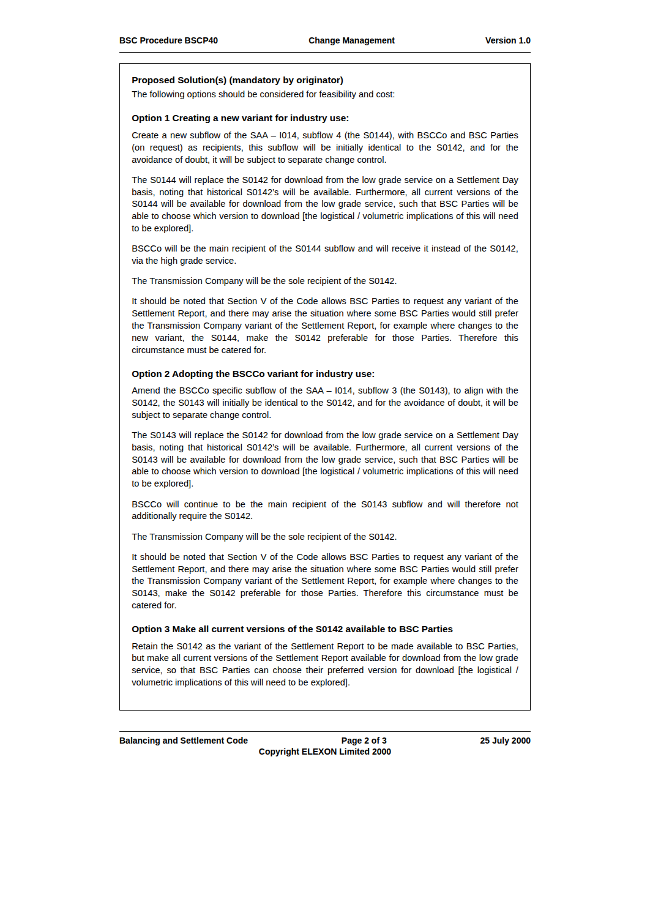BSC Procedure BSCP40
Change Management
Version 1.0
Proposed Solution(s) (mandatory by originator)
The following options should be considered for feasibility and cost:
Option 1 Creating a new variant for industry use:
Create a new subflow of the SAA – I014, subflow 4 (the S0144), with BSCCo and BSC Parties (on request) as recipients, this subflow will be initially identical to the S0142, and for the avoidance of doubt, it will be subject to separate change control.
The S0144 will replace the S0142 for download from the low grade service on a Settlement Day basis, noting that historical S0142’s will be available. Furthermore, all current versions of the S0144 will be available for download from the low grade service, such that BSC Parties will be able to choose which version to download [the logistical / volumetric implications of this will need to be explored].
BSCCo will be the main recipient of the S0144 subflow and will receive it instead of the S0142, via the high grade service.
The Transmission Company will be the sole recipient of the S0142.
It should be noted that Section V of the Code allows BSC Parties to request any variant of the Settlement Report, and there may arise the situation where some BSC Parties would still prefer the Transmission Company variant of the Settlement Report, for example where changes to the new variant, the S0144, make the S0142 preferable for those Parties. Therefore this circumstance must be catered for.
Option 2 Adopting the BSCCo variant for industry use:
Amend the BSCCo specific subflow of the SAA – I014, subflow 3 (the S0143), to align with the S0142, the S0143 will initially be identical to the S0142, and for the avoidance of doubt, it will be subject to separate change control.
The S0143 will replace the S0142 for download from the low grade service on a Settlement Day basis, noting that historical S0142’s will be available. Furthermore, all current versions of the S0143 will be available for download from the low grade service, such that BSC Parties will be able to choose which version to download [the logistical / volumetric implications of this will need to be explored].
BSCCo will continue to be the main recipient of the S0143 subflow and will therefore not additionally require the S0142.
The Transmission Company will be the sole recipient of the S0142.
It should be noted that Section V of the Code allows BSC Parties to request any variant of the Settlement Report, and there may arise the situation where some BSC Parties would still prefer the Transmission Company variant of the Settlement Report, for example where changes to the S0143, make the S0142 preferable for those Parties. Therefore this circumstance must be catered for.
Option 3 Make all current versions of the S0142 available to BSC Parties
Retain the S0142 as the variant of the Settlement Report to be made available to BSC Parties, but make all current versions of the Settlement Report available for download from the low grade service, so that BSC Parties can choose their preferred version for download [the logistical / volumetric implications of this will need to be explored].
Balancing and Settlement Code
Page 2 of 3
25 July 2000
Copyright ELEXON Limited 2000